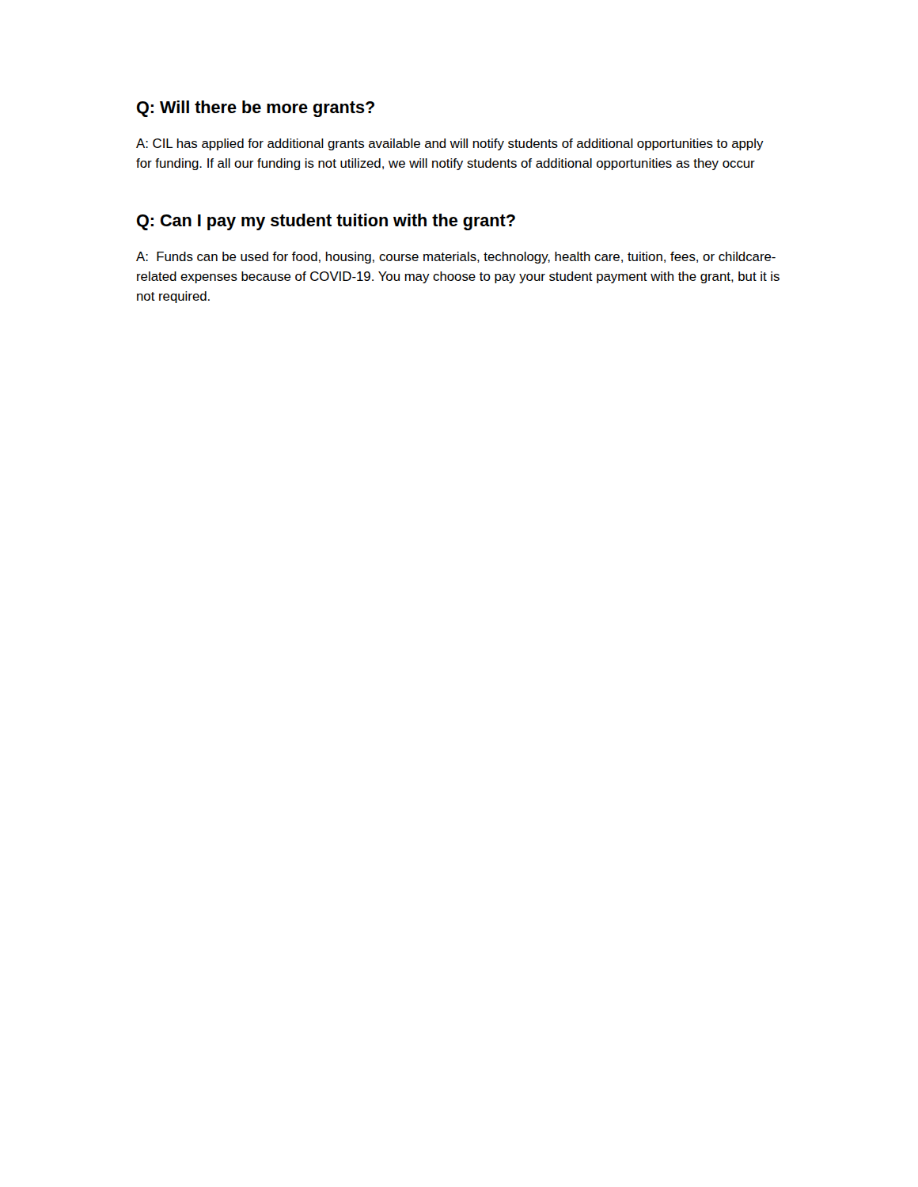Q: Will there be more grants?
A: CIL has applied for additional grants available and will notify students of additional opportunities to apply for funding. If all our funding is not utilized, we will notify students of additional opportunities as they occur
Q: Can I pay my student tuition with the grant?
A: Funds can be used for food, housing, course materials, technology, health care, tuition, fees, or childcare-related expenses because of COVID-19. You may choose to pay your student payment with the grant, but it is not required.